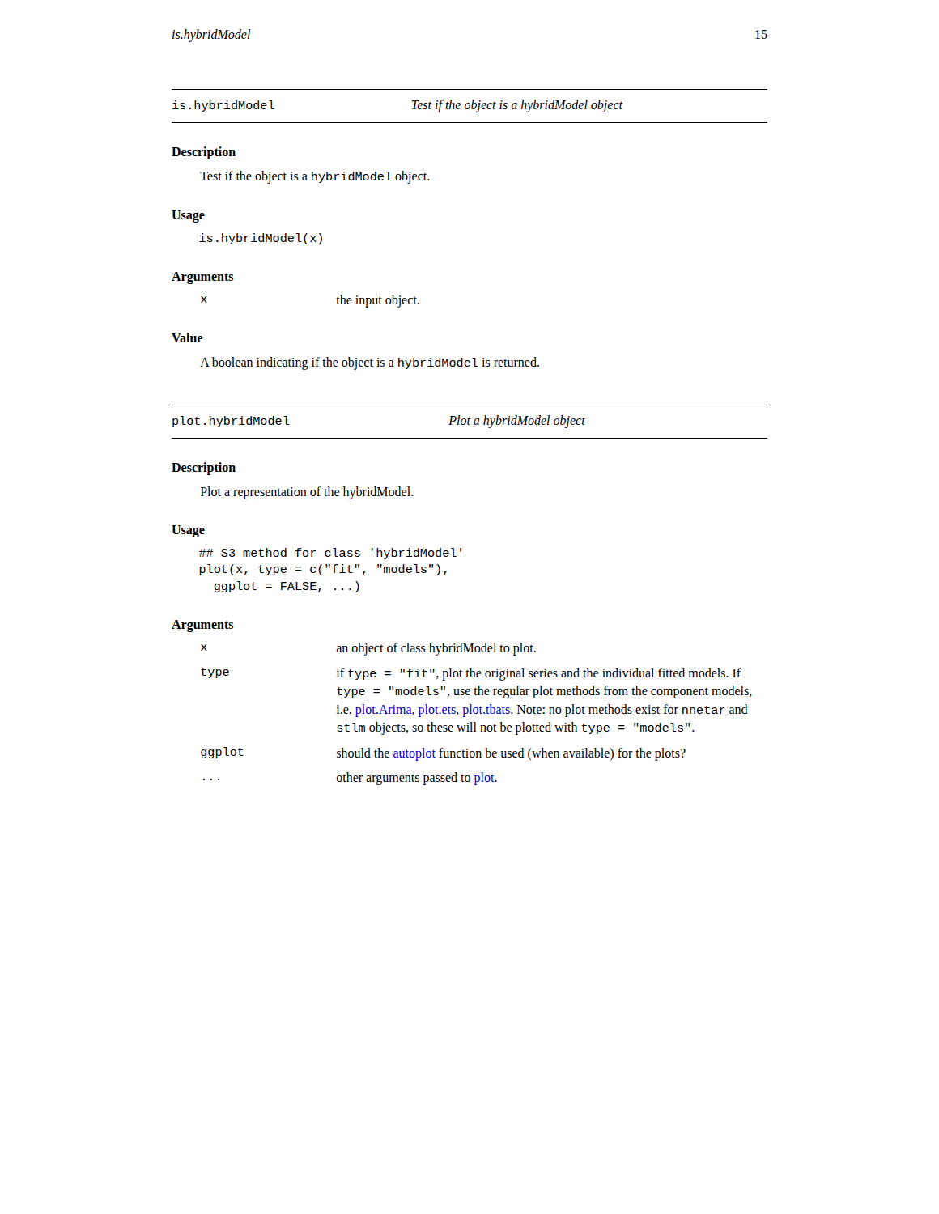is.hybridModel 15
is.hybridModel Test if the object is a hybridModel object
Description
Test if the object is a hybridModel object.
Usage
is.hybridModel(x)
Arguments
x
the input object.
Value
A boolean indicating if the object is a hybridModel is returned.
plot.hybridModel Plot a hybridModel object
Description
Plot a representation of the hybridModel.
Usage
## S3 method for class 'hybridModel'
plot(x, type = c("fit", "models"),
  ggplot = FALSE, ...)
Arguments
x
an object of class hybridModel to plot.
type
if type = "fit", plot the original series and the individual fitted models. If type = "models", use the regular plot methods from the component models, i.e. plot.Arima, plot.ets, plot.tbats. Note: no plot methods exist for nnetar and stlm objects, so these will not be plotted with type = "models".
ggplot
should the autoplot function be used (when available) for the plots?
...
other arguments passed to plot.